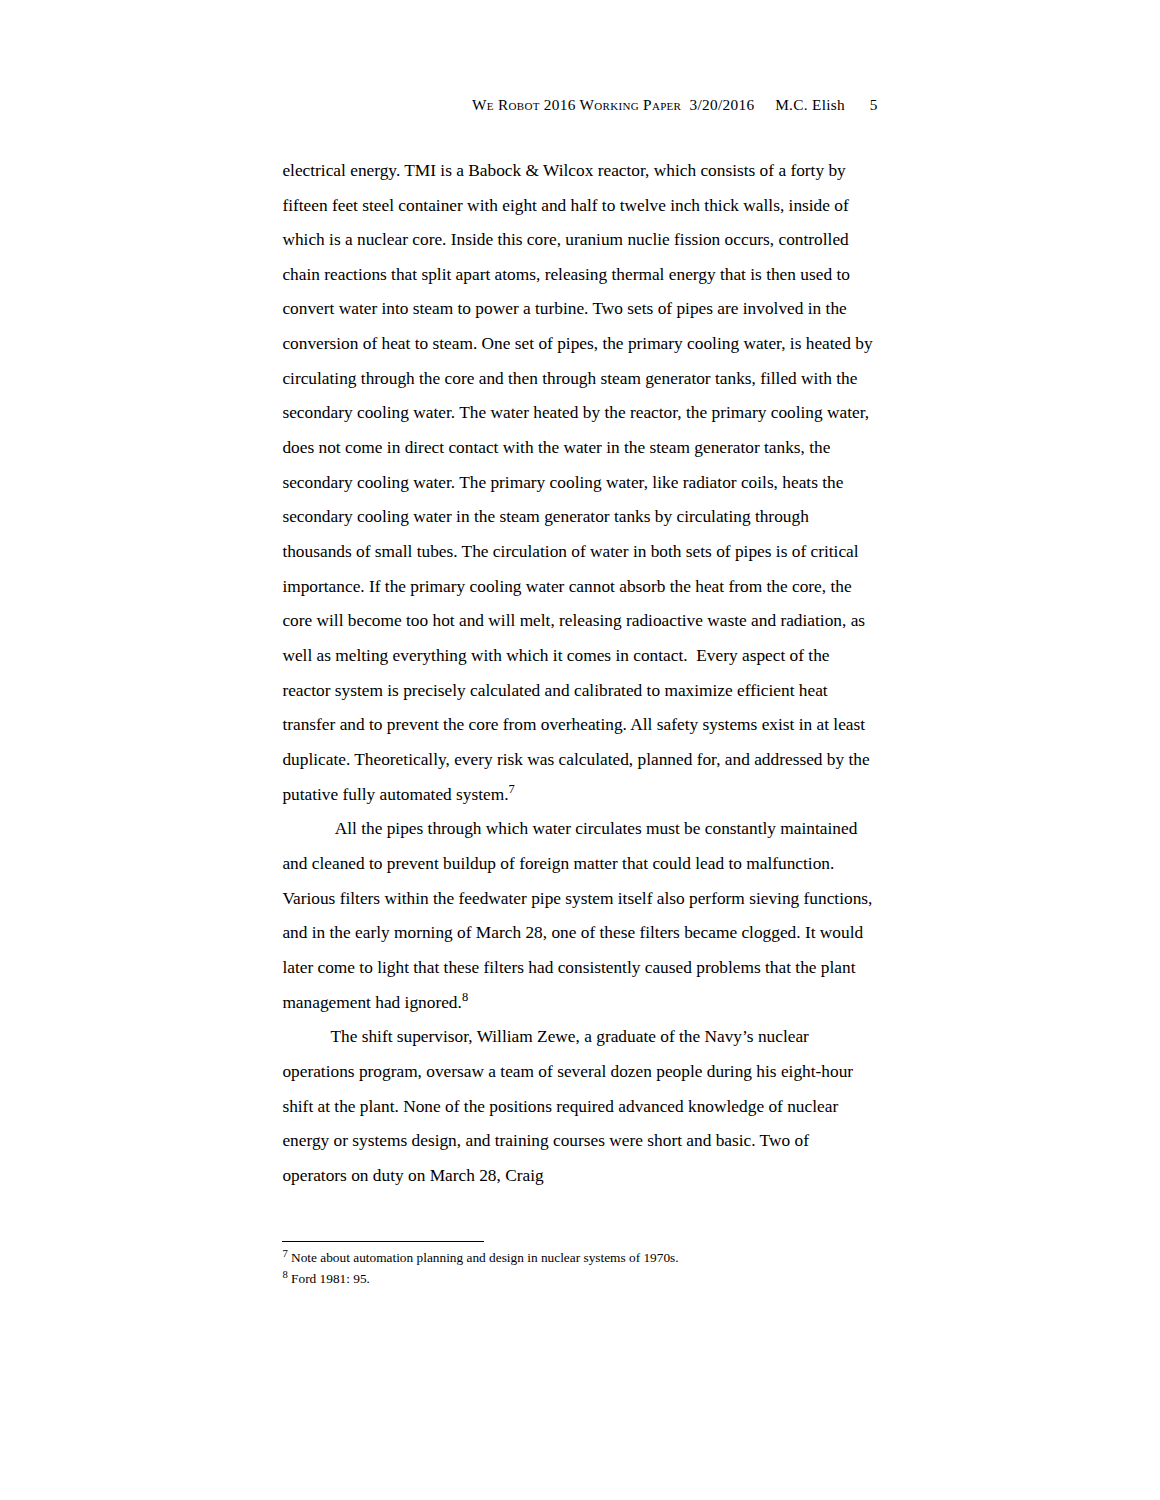We Robot 2016 Working Paper 3/20/2016 M.C. Elish 5
electrical energy. TMI is a Babock & Wilcox reactor, which consists of a forty by fifteen feet steel container with eight and half to twelve inch thick walls, inside of which is a nuclear core. Inside this core, uranium nuclie fission occurs, controlled chain reactions that split apart atoms, releasing thermal energy that is then used to convert water into steam to power a turbine. Two sets of pipes are involved in the conversion of heat to steam. One set of pipes, the primary cooling water, is heated by circulating through the core and then through steam generator tanks, filled with the secondary cooling water. The water heated by the reactor, the primary cooling water, does not come in direct contact with the water in the steam generator tanks, the secondary cooling water. The primary cooling water, like radiator coils, heats the secondary cooling water in the steam generator tanks by circulating through thousands of small tubes. The circulation of water in both sets of pipes is of critical importance. If the primary cooling water cannot absorb the heat from the core, the core will become too hot and will melt, releasing radioactive waste and radiation, as well as melting everything with which it comes in contact. Every aspect of the reactor system is precisely calculated and calibrated to maximize efficient heat transfer and to prevent the core from overheating. All safety systems exist in at least duplicate. Theoretically, every risk was calculated, planned for, and addressed by the putative fully automated system.7
All the pipes through which water circulates must be constantly maintained and cleaned to prevent buildup of foreign matter that could lead to malfunction. Various filters within the feedwater pipe system itself also perform sieving functions, and in the early morning of March 28, one of these filters became clogged. It would later come to light that these filters had consistently caused problems that the plant management had ignored.8
The shift supervisor, William Zewe, a graduate of the Navy’s nuclear operations program, oversaw a team of several dozen people during his eight-hour shift at the plant. None of the positions required advanced knowledge of nuclear energy or systems design, and training courses were short and basic. Two of operators on duty on March 28, Craig
7 Note about automation planning and design in nuclear systems of 1970s.
8 Ford 1981: 95.